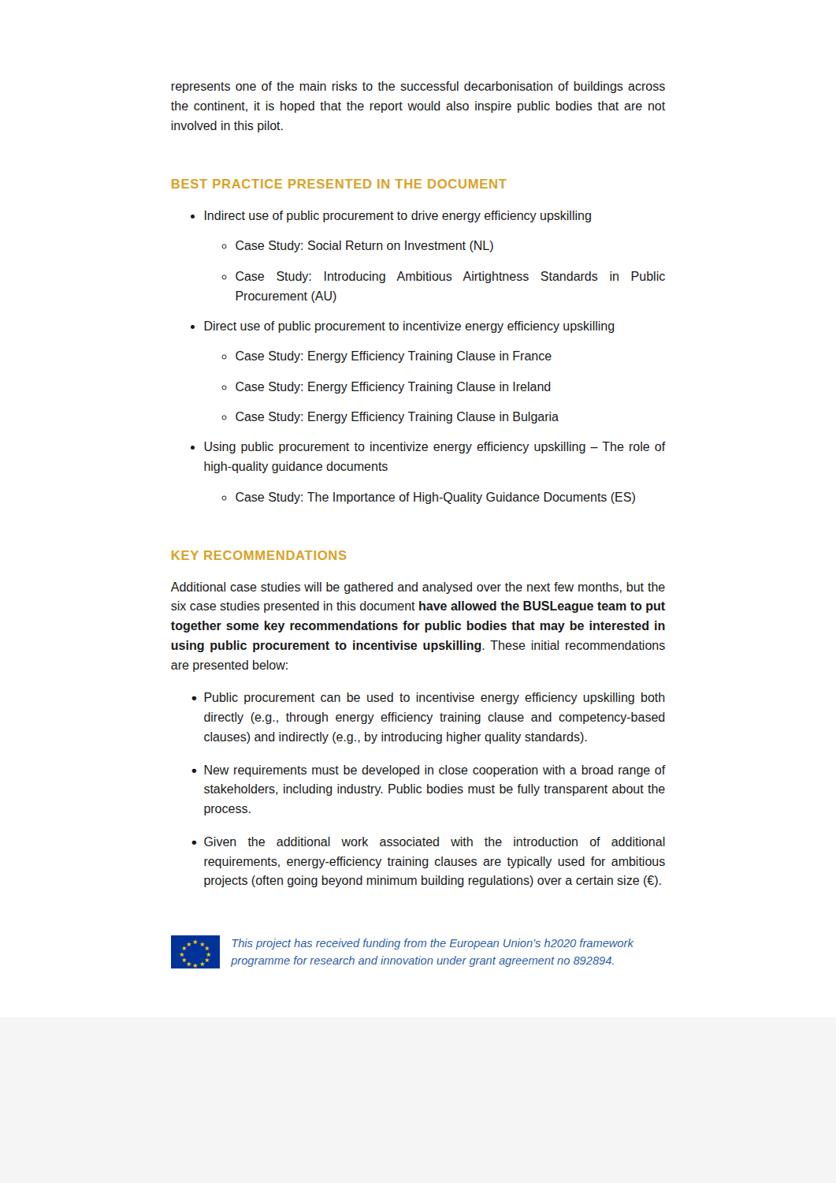represents one of the main risks to the successful decarbonisation of buildings across the continent, it is hoped that the report would also inspire public bodies that are not involved in this pilot.
Best practice presented in the document
Indirect use of public procurement to drive energy efficiency upskilling
Case Study: Social Return on Investment (NL)
Case Study: Introducing Ambitious Airtightness Standards in Public Procurement (AU)
Direct use of public procurement to incentivize energy efficiency upskilling
Case Study: Energy Efficiency Training Clause in France
Case Study: Energy Efficiency Training Clause in Ireland
Case Study: Energy Efficiency Training Clause in Bulgaria
Using public procurement to incentivize energy efficiency upskilling – The role of high-quality guidance documents
Case Study: The Importance of High-Quality Guidance Documents (ES)
Key recommendations
Additional case studies will be gathered and analysed over the next few months, but the six case studies presented in this document have allowed the BUSLeague team to put together some key recommendations for public bodies that may be interested in using public procurement to incentivise upskilling. These initial recommendations are presented below:
Public procurement can be used to incentivise energy efficiency upskilling both directly (e.g., through energy efficiency training clause and competency-based clauses) and indirectly (e.g., by introducing higher quality standards).
New requirements must be developed in close cooperation with a broad range of stakeholders, including industry. Public bodies must be fully transparent about the process.
Given the additional work associated with the introduction of additional requirements, energy-efficiency training clauses are typically used for ambitious projects (often going beyond minimum building regulations) over a certain size (€).
★
★
★
★
★
★
★
★
★
★
★
★
This project has received funding from the European Union’s h2020 framework
programme for research and innovation under grant agreement no 892894.